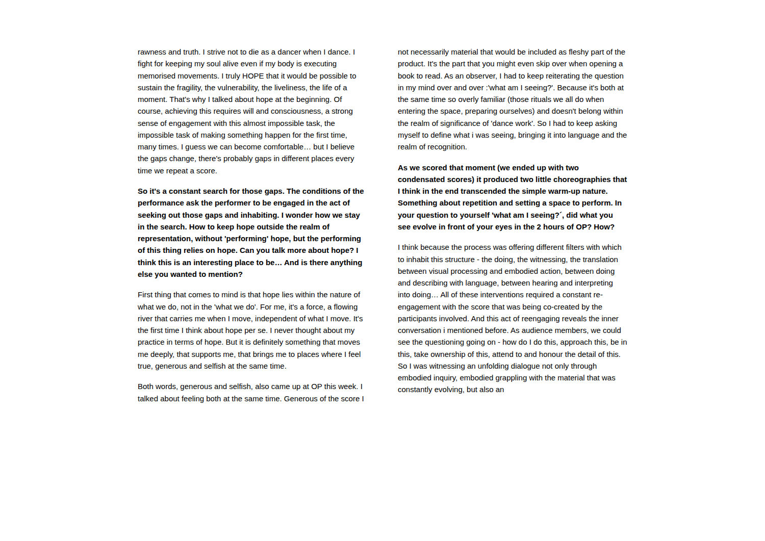rawness and truth. I strive not to die as a dancer when I dance. I fight for keeping my soul alive even if my body is executing memorised movements. I truly HOPE that it would be possible to sustain the fragility, the vulnerability, the liveliness, the life of a moment. That's why I talked about hope at the beginning. Of course, achieving this requires will and consciousness, a strong sense of engagement with this almost impossible task, the impossible task of making something happen for the first time, many times. I guess we can become comfortable… but I believe the gaps change, there's probably gaps in different places every time we repeat a score.
So it's a constant search for those gaps. The conditions of the performance ask the performer to be engaged in the act of seeking out those gaps and inhabiting. I wonder how we stay in the search. How to keep hope outside the realm of representation, without 'performing' hope, but the performing of this thing relies on hope. Can you talk more about hope? I think this is an interesting place to be… And is there anything else you wanted to mention?
First thing that comes to mind is that hope lies within the nature of what we do, not in the 'what we do'. For me, it's a force, a flowing river that carries me when I move, independent of what I move. It's the first time I think about hope per se. I never thought about my practice in terms of hope. But it is definitely something that moves me deeply, that supports me, that brings me to places where I feel true, generous and selfish at the same time.
Both words, generous and selfish, also came up at OP this week. I talked about feeling both at the same time. Generous of the score I
not necessarily material that would be included as fleshy part of the product. It's the part that you might even skip over when opening a book to read. As an observer, I had to keep reiterating the question in my mind over and over :'what am I seeing?'. Because it's both at the same time so overly familiar (those rituals we all do when entering the space, preparing ourselves) and doesn't belong within the realm of significance of 'dance work'. So I had to keep asking myself to define what i was seeing, bringing it into language and the realm of recognition.
As we scored that moment (we ended up with two condensated scores) it produced two little choreographies that I think in the end transcended the simple warm-up nature. Something about repetition and setting a space to perform. In your question to yourself 'what am I seeing?´, did what you see evolve in front of your eyes in the 2 hours of OP? How?
I think because the process was offering different filters with which to inhabit this structure - the doing, the witnessing, the translation between visual processing and embodied action, between doing and describing with language, between hearing and interpreting into doing… All of these interventions required a constant re-engagement with the score that was being co-created by the participants involved. And this act of reengaging reveals the inner conversation i mentioned before. As audience members, we could see the questioning going on - how do I do this, approach this, be in this, take ownership of this, attend to and honour the detail of this. So I was witnessing an unfolding dialogue not only through embodied inquiry, embodied grappling with the material that was constantly evolving, but also an